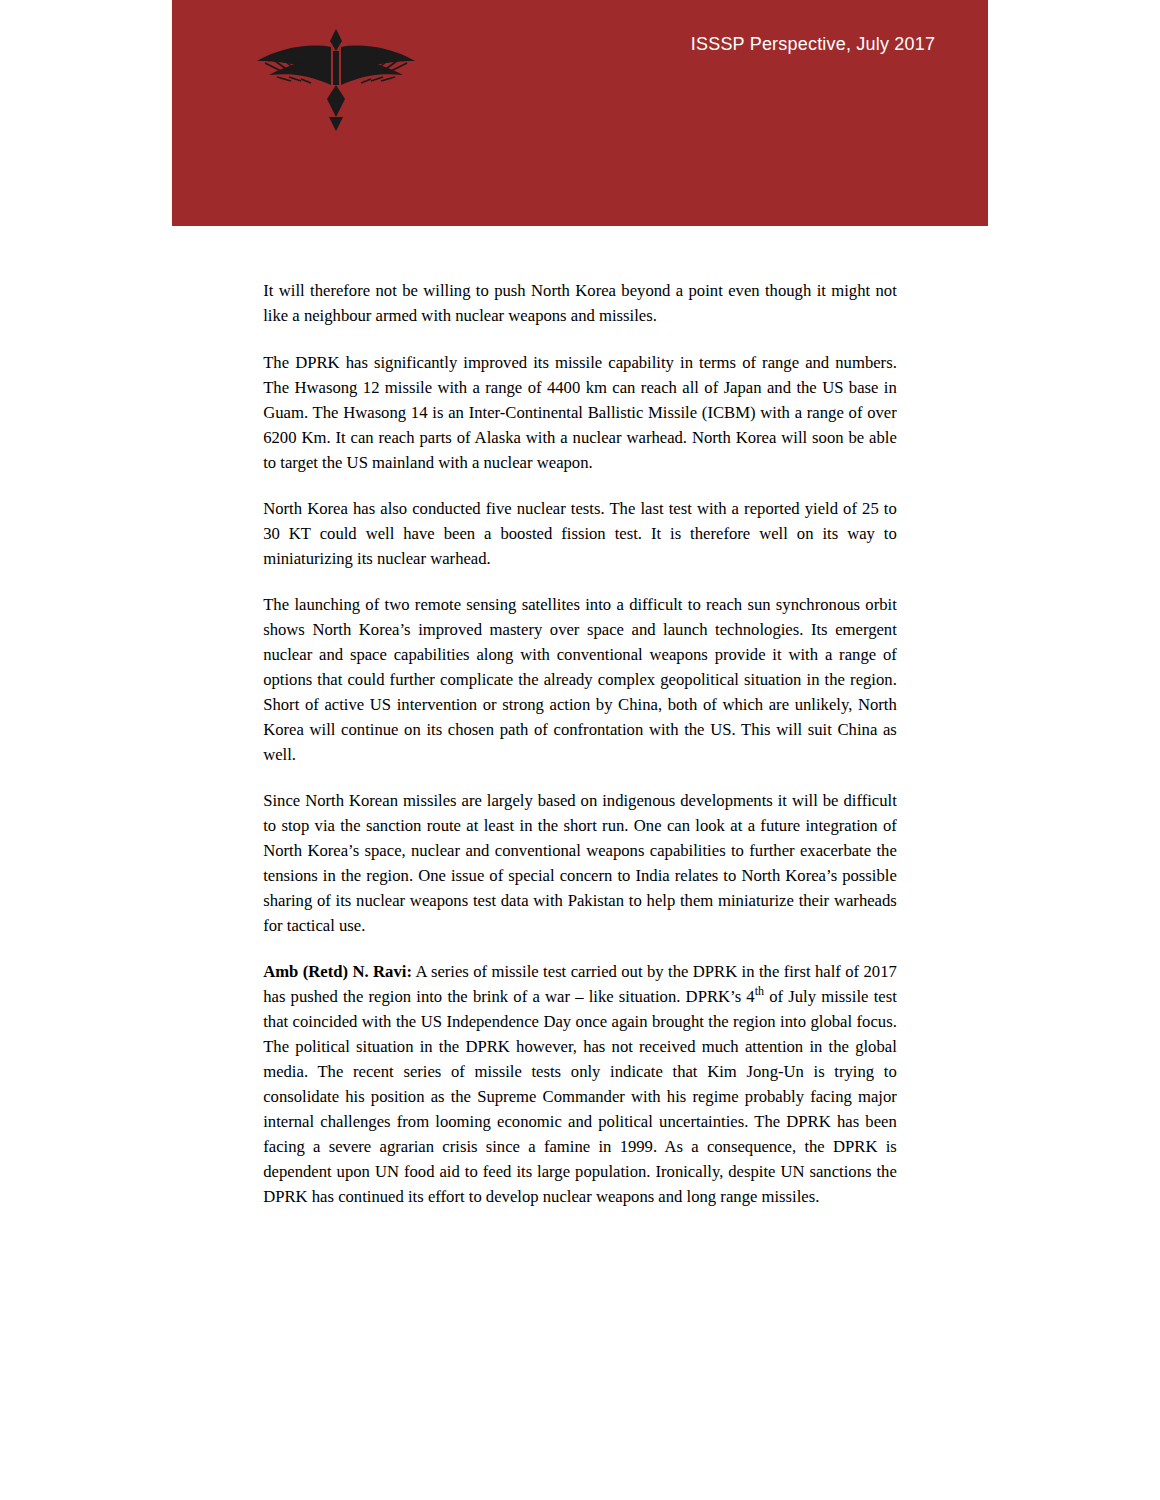ISSSP Perspective, July 2017
It will therefore not be willing to push North Korea beyond a point even though it might not like a neighbour armed with nuclear weapons and missiles.
The DPRK has significantly improved its missile capability in terms of range and numbers. The Hwasong 12 missile with a range of 4400 km can reach all of Japan and the US base in Guam. The Hwasong 14 is an Inter-Continental Ballistic Missile (ICBM) with a range of over 6200 Km. It can reach parts of Alaska with a nuclear warhead. North Korea will soon be able to target the US mainland with a nuclear weapon.
North Korea has also conducted five nuclear tests. The last test with a reported yield of 25 to 30 KT could well have been a boosted fission test. It is therefore well on its way to miniaturizing its nuclear warhead.
The launching of two remote sensing satellites into a difficult to reach sun synchronous orbit shows North Korea’s improved mastery over space and launch technologies. Its emergent nuclear and space capabilities along with conventional weapons provide it with a range of options that could further complicate the already complex geopolitical situation in the region. Short of active US intervention or strong action by China, both of which are unlikely, North Korea will continue on its chosen path of confrontation with the US. This will suit China as well.
Since North Korean missiles are largely based on indigenous developments it will be difficult to stop via the sanction route at least in the short run. One can look at a future integration of North Korea’s space, nuclear and conventional weapons capabilities to further exacerbate the tensions in the region. One issue of special concern to India relates to North Korea’s possible sharing of its nuclear weapons test data with Pakistan to help them miniaturize their warheads for tactical use.
Amb (Retd) N. Ravi: A series of missile test carried out by the DPRK in the first half of 2017 has pushed the region into the brink of a war – like situation. DPRK’s 4th of July missile test that coincided with the US Independence Day once again brought the region into global focus. The political situation in the DPRK however, has not received much attention in the global media. The recent series of missile tests only indicate that Kim Jong-Un is trying to consolidate his position as the Supreme Commander with his regime probably facing major internal challenges from looming economic and political uncertainties. The DPRK has been facing a severe agrarian crisis since a famine in 1999. As a consequence, the DPRK is dependent upon UN food aid to feed its large population. Ironically, despite UN sanctions the DPRK has continued its effort to develop nuclear weapons and long range missiles.